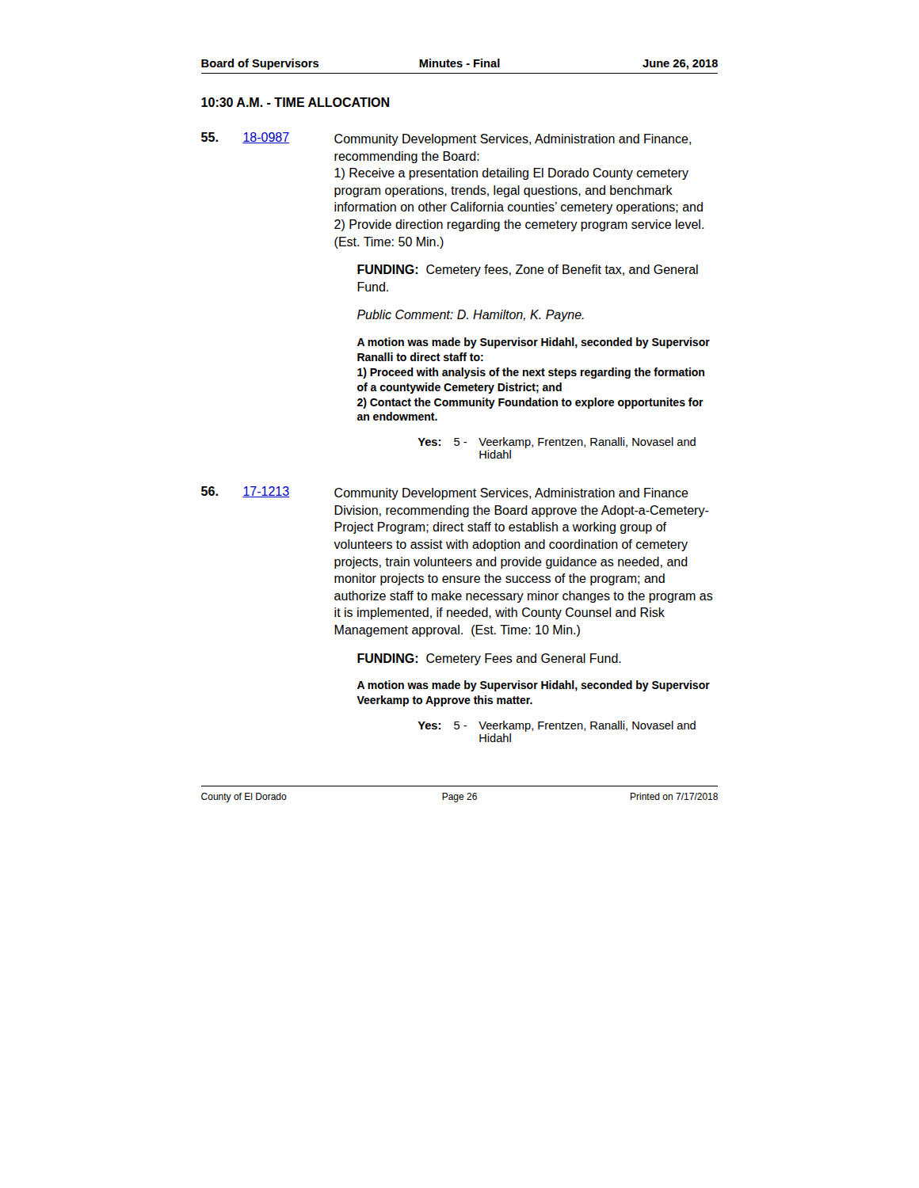Board of Supervisors
Minutes - Final
June 26, 2018
10:30 A.M. - TIME ALLOCATION
55.
18-0987
Community Development Services, Administration and Finance, recommending the Board:
1) Receive a presentation detailing El Dorado County cemetery program operations, trends, legal questions, and benchmark information on other California counties’ cemetery operations; and
2) Provide direction regarding the cemetery program service level. (Est. Time: 50 Min.)
FUNDING: Cemetery fees, Zone of Benefit tax, and General Fund.
Public Comment: D. Hamilton, K. Payne.
A motion was made by Supervisor Hidahl, seconded by Supervisor Ranalli to direct staff to:
1) Proceed with analysis of the next steps regarding the formation of a countywide Cemetery District; and
2) Contact the Community Foundation to explore opportunites for an endowment.
Yes:
5 -
Veerkamp, Frentzen, Ranalli, Novasel and Hidahl
56.
17-1213
Community Development Services, Administration and Finance Division, recommending the Board approve the Adopt-a-Cemetery-Project Program; direct staff to establish a working group of volunteers to assist with adoption and coordination of cemetery projects, train volunteers and provide guidance as needed, and monitor projects to ensure the success of the program; and authorize staff to make necessary minor changes to the program as it is implemented, if needed, with County Counsel and Risk Management approval. (Est. Time: 10 Min.)
FUNDING: Cemetery Fees and General Fund.
A motion was made by Supervisor Hidahl, seconded by Supervisor Veerkamp to Approve this matter.
Yes:
5 -
Veerkamp, Frentzen, Ranalli, Novasel and Hidahl
County of El Dorado
Page 26
Printed on 7/17/2018